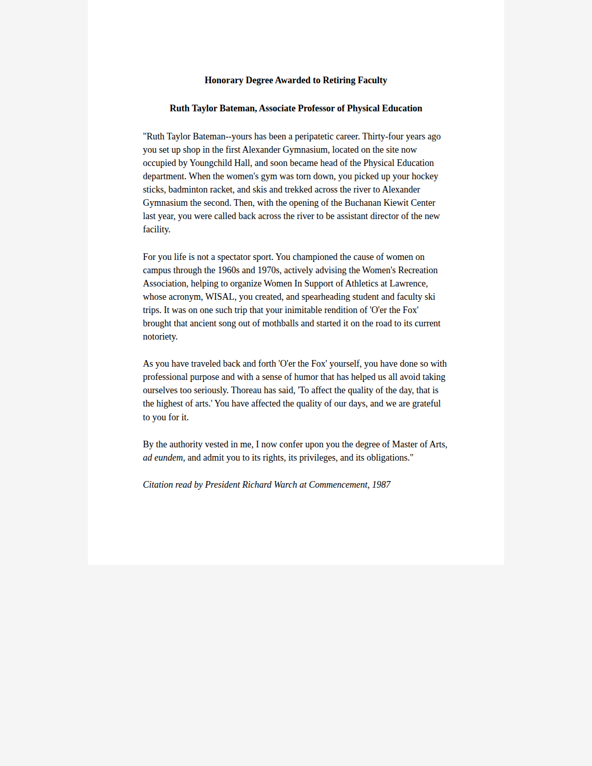Honorary Degree Awarded to Retiring Faculty
Ruth Taylor Bateman, Associate Professor of Physical Education
"Ruth Taylor Bateman--yours has been a peripatetic career. Thirty-four years ago you set up shop in the first Alexander Gymnasium, located on the site now occupied by Youngchild Hall, and soon became head of the Physical Education department. When the women's gym was torn down, you picked up your hockey sticks, badminton racket, and skis and trekked across the river to Alexander Gymnasium the second. Then, with the opening of the Buchanan Kiewit Center last year, you were called back across the river to be assistant director of the new facility.
For you life is not a spectator sport. You championed the cause of women on campus through the 1960s and 1970s, actively advising the Women's Recreation Association, helping to organize Women In Support of Athletics at Lawrence, whose acronym, WISAL, you created, and spearheading student and faculty ski trips. It was on one such trip that your inimitable rendition of 'O'er the Fox' brought that ancient song out of mothballs and started it on the road to its current notoriety.
As you have traveled back and forth 'O'er the Fox' yourself, you have done so with professional purpose and with a sense of humor that has helped us all avoid taking ourselves too seriously. Thoreau has said, 'To affect the quality of the day, that is the highest of arts.' You have affected the quality of our days, and we are grateful to you for it.
By the authority vested in me, I now confer upon you the degree of Master of Arts, ad eundem, and admit you to its rights, its privileges, and its obligations."
Citation read by President Richard Warch at Commencement, 1987